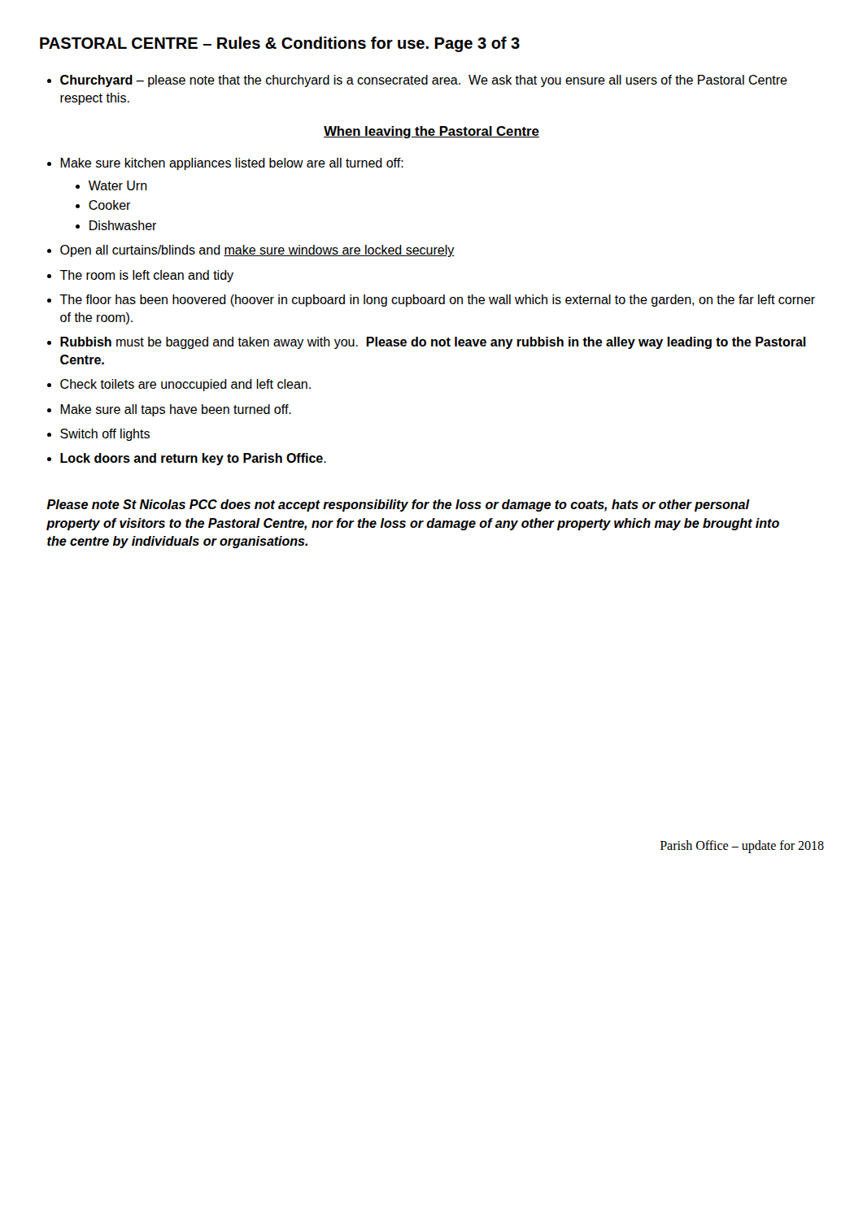PASTORAL CENTRE – Rules & Conditions for use. Page 3 of 3
Churchyard – please note that the churchyard is a consecrated area. We ask that you ensure all users of the Pastoral Centre respect this.
When leaving the Pastoral Centre
Make sure kitchen appliances listed below are all turned off:
Water Urn
Cooker
Dishwasher
Open all curtains/blinds and make sure windows are locked securely
The room is left clean and tidy
The floor has been hoovered (hoover in cupboard in long cupboard on the wall which is external to the garden, on the far left corner of the room).
Rubbish must be bagged and taken away with you. Please do not leave any rubbish in the alley way leading to the Pastoral Centre.
Check toilets are unoccupied and left clean.
Make sure all taps have been turned off.
Switch off lights
Lock doors and return key to Parish Office.
Please note St Nicolas PCC does not accept responsibility for the loss or damage to coats, hats or other personal property of visitors to the Pastoral Centre, nor for the loss or damage of any other property which may be brought into the centre by individuals or organisations.
Parish Office – update for 2018